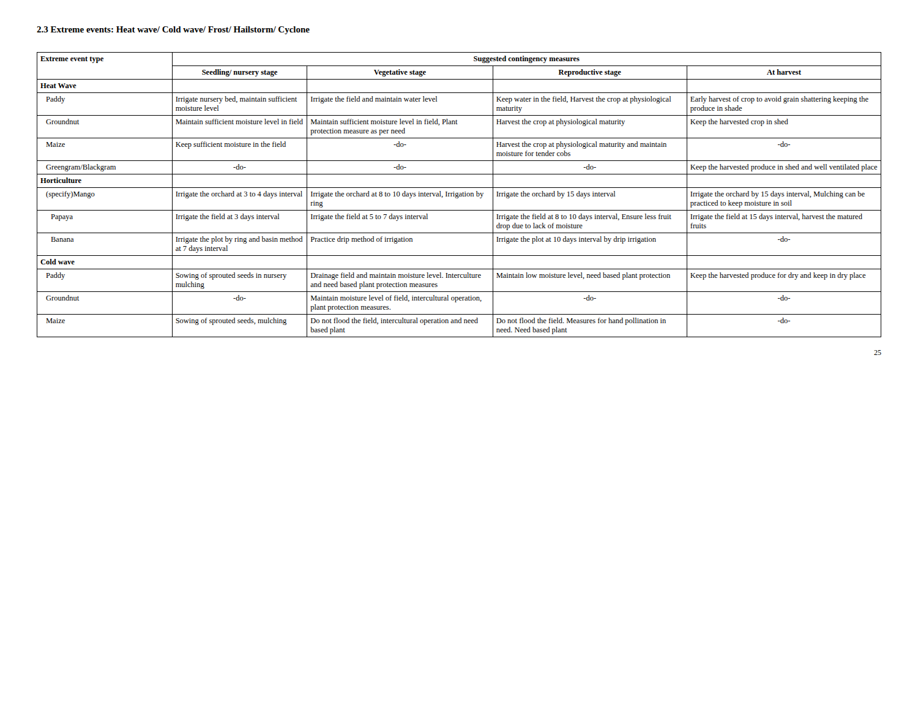2.3 Extreme events: Heat wave/ Cold wave/ Frost/ Hailstorm/ Cyclone
| Extreme event type | Suggested contingency measures |
| --- | --- |
| Seedling/ nursery stage | Vegetative stage | Reproductive stage | At harvest |
| Heat Wave | | | | |
| Paddy | Irrigate nursery bed, maintain sufficient moisture level | Irrigate the field and maintain water level | Keep water in the field, Harvest the crop at physiological maturity | Early harvest of crop to avoid grain shattering keeping the produce in shade |
| Groundnut | Maintain sufficient moisture level in field | Maintain sufficient moisture level in field, Plant protection measure as per need | Harvest the crop at physiological maturity | Keep the harvested crop in shed |
| Maize | Keep sufficient moisture in the field | -do- | Harvest the crop at physiological maturity and maintain moisture for tender cobs | -do- |
| Greengram/Blackgram | -do- | -do- | -do- | Keep the harvested produce in shed and well ventilated place |
| Horticulture | | | | |
| (specify)Mango | Irrigate the orchard at 3 to 4 days interval | Irrigate the orchard at 8 to 10 days interval, Irrigation by ring | Irrigate the orchard by 15 days interval | Irrigate the orchard by 15 days interval, Mulching can be practiced to keep moisture in soil |
| Papaya | Irrigate the field at 3 days interval | Irrigate the field at 5 to 7 days interval | Irrigate the field at 8 to 10 days interval, Ensure less fruit drop due to lack of moisture | Irrigate the field at 15 days interval, harvest the matured fruits |
| Banana | Irrigate the plot by ring and basin method at 7 days interval | Practice drip method of irrigation | Irrigate the plot at 10 days interval by drip irrigation | -do- |
| Cold wave | | | | |
| Paddy | Sowing of sprouted seeds in nursery mulching | Drainage field and maintain moisture level. Interculture and need based plant protection measures | Maintain low moisture level, need based plant protection | Keep the harvested produce for dry and keep in dry place |
| Groundnut | -do- | Maintain moisture level of field, intercultural operation, plant protection measures. | -do- | -do- |
| Maize | Sowing of sprouted seeds, mulching | Do not flood the field, intercultural operation and need based plant | Do not flood the field. Measures for hand pollination in need. Need based plant | -do- |
25